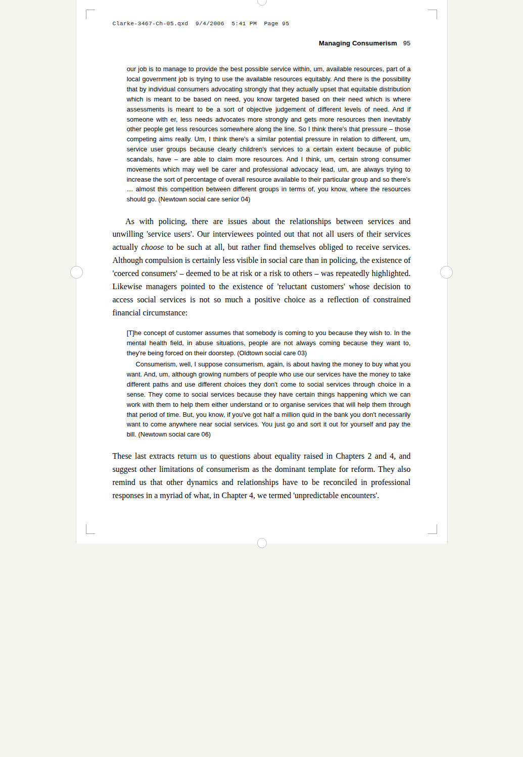Clarke-3467-Ch-05.qxd 9/4/2006 5:41 PM Page 95
Managing Consumerism95
our job is to manage to provide the best possible service within, um, available resources, part of a local government job is trying to use the available resources equitably. And there is the possibility that by individual consumers advocating strongly that they actually upset that equitable distribution which is meant to be based on need, you know targeted based on their need which is where assessments is meant to be a sort of objective judgement of different levels of need. And if someone with er, less needs advocates more strongly and gets more resources then inevitably other people get less resources somewhere along the line. So I think there's that pressure – those competing aims really. Um, I think there's a similar potential pressure in relation to different, um, service user groups because clearly children's services to a certain extent because of public scandals, have – are able to claim more resources. And I think, um, certain strong consumer movements which may well be carer and professional advocacy lead, um, are always trying to increase the sort of percentage of overall resource available to their particular group and so there's … almost this competition between different groups in terms of, you know, where the resources should go. (Newtown social care senior 04)
As with policing, there are issues about the relationships between services and unwilling 'service users'. Our interviewees pointed out that not all users of their services actually choose to be such at all, but rather find themselves obliged to receive services. Although compulsion is certainly less visible in social care than in policing, the existence of 'coerced consumers' – deemed to be at risk or a risk to others – was repeatedly highlighted. Likewise managers pointed to the existence of 'reluctant customers' whose decision to access social services is not so much a positive choice as a reflection of constrained financial circumstance:
[T]he concept of customer assumes that somebody is coming to you because they wish to. In the mental health field, in abuse situations, people are not always coming because they want to, they're being forced on their doorstep. (Oldtown social care 03)
Consumerism, well, I suppose consumerism, again, is about having the money to buy what you want. And, um, although growing numbers of people who use our services have the money to take different paths and use different choices they don't come to social services through choice in a sense. They come to social services because they have certain things happening which we can work with them to help them either understand or to organise services that will help them through that period of time. But, you know, if you've got half a million quid in the bank you don't necessarily want to come anywhere near social services. You just go and sort it out for yourself and pay the bill. (Newtown social care 06)
These last extracts return us to questions about equality raised in Chapters 2 and 4, and suggest other limitations of consumerism as the dominant template for reform. They also remind us that other dynamics and relationships have to be reconciled in professional responses in a myriad of what, in Chapter 4, we termed 'unpredictable encounters'.